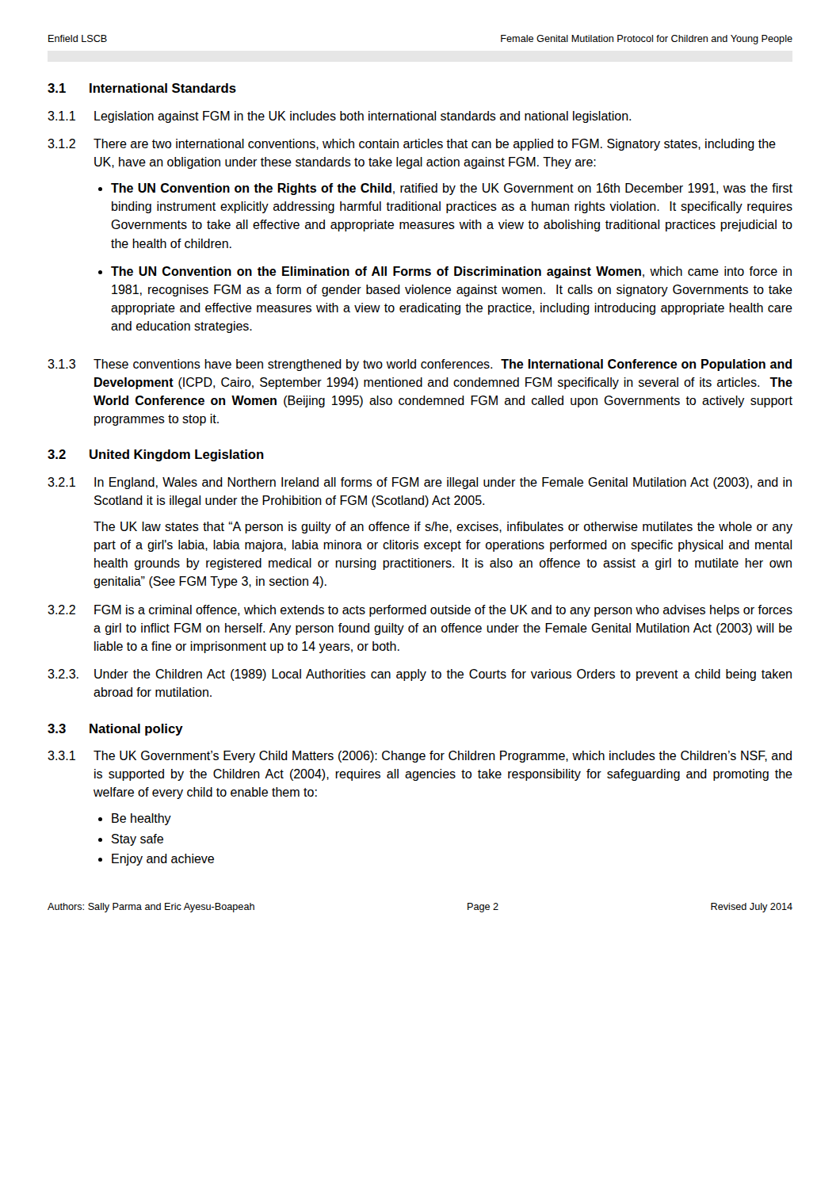Enfield LSCB Female Genital Mutilation Protocol for Children and Young People
3.1 International Standards
3.1.1
Legislation against FGM in the UK includes both international standards and national legislation.
3.1.2
There are two international conventions, which contain articles that can be applied to FGM. Signatory states, including the UK, have an obligation under these standards to take legal action against FGM. They are:
The UN Convention on the Rights of the Child, ratified by the UK Government on 16th December 1991, was the first binding instrument explicitly addressing harmful traditional practices as a human rights violation. It specifically requires Governments to take all effective and appropriate measures with a view to abolishing traditional practices prejudicial to the health of children.
The UN Convention on the Elimination of All Forms of Discrimination against Women, which came into force in 1981, recognises FGM as a form of gender based violence against women. It calls on signatory Governments to take appropriate and effective measures with a view to eradicating the practice, including introducing appropriate health care and education strategies.
3.1.3
These conventions have been strengthened by two world conferences. The International Conference on Population and Development (ICPD, Cairo, September 1994) mentioned and condemned FGM specifically in several of its articles. The World Conference on Women (Beijing 1995) also condemned FGM and called upon Governments to actively support programmes to stop it.
3.2 United Kingdom Legislation
3.2.1
In England, Wales and Northern Ireland all forms of FGM are illegal under the Female Genital Mutilation Act (2003), and in Scotland it is illegal under the Prohibition of FGM (Scotland) Act 2005.
The UK law states that “A person is guilty of an offence if s/he, excises, infibulates or otherwise mutilates the whole or any part of a girl's labia, labia majora, labia minora or clitoris except for operations performed on specific physical and mental health grounds by registered medical or nursing practitioners. It is also an offence to assist a girl to mutilate her own genitalia” (See FGM Type 3, in section 4).
3.2.2
FGM is a criminal offence, which extends to acts performed outside of the UK and to any person who advises helps or forces a girl to inflict FGM on herself. Any person found guilty of an offence under the Female Genital Mutilation Act (2003) will be liable to a fine or imprisonment up to 14 years, or both.
3.2.3.
Under the Children Act (1989) Local Authorities can apply to the Courts for various Orders to prevent a child being taken abroad for mutilation.
3.3 National policy
3.3.1
The UK Government’s Every Child Matters (2006): Change for Children Programme, which includes the Children’s NSF, and is supported by the Children Act (2004), requires all agencies to take responsibility for safeguarding and promoting the welfare of every child to enable them to:
Be healthy
Stay safe
Enjoy and achieve
Authors: Sally Parma and Eric Ayesu-Boapeah Page 2 Revised July 2014